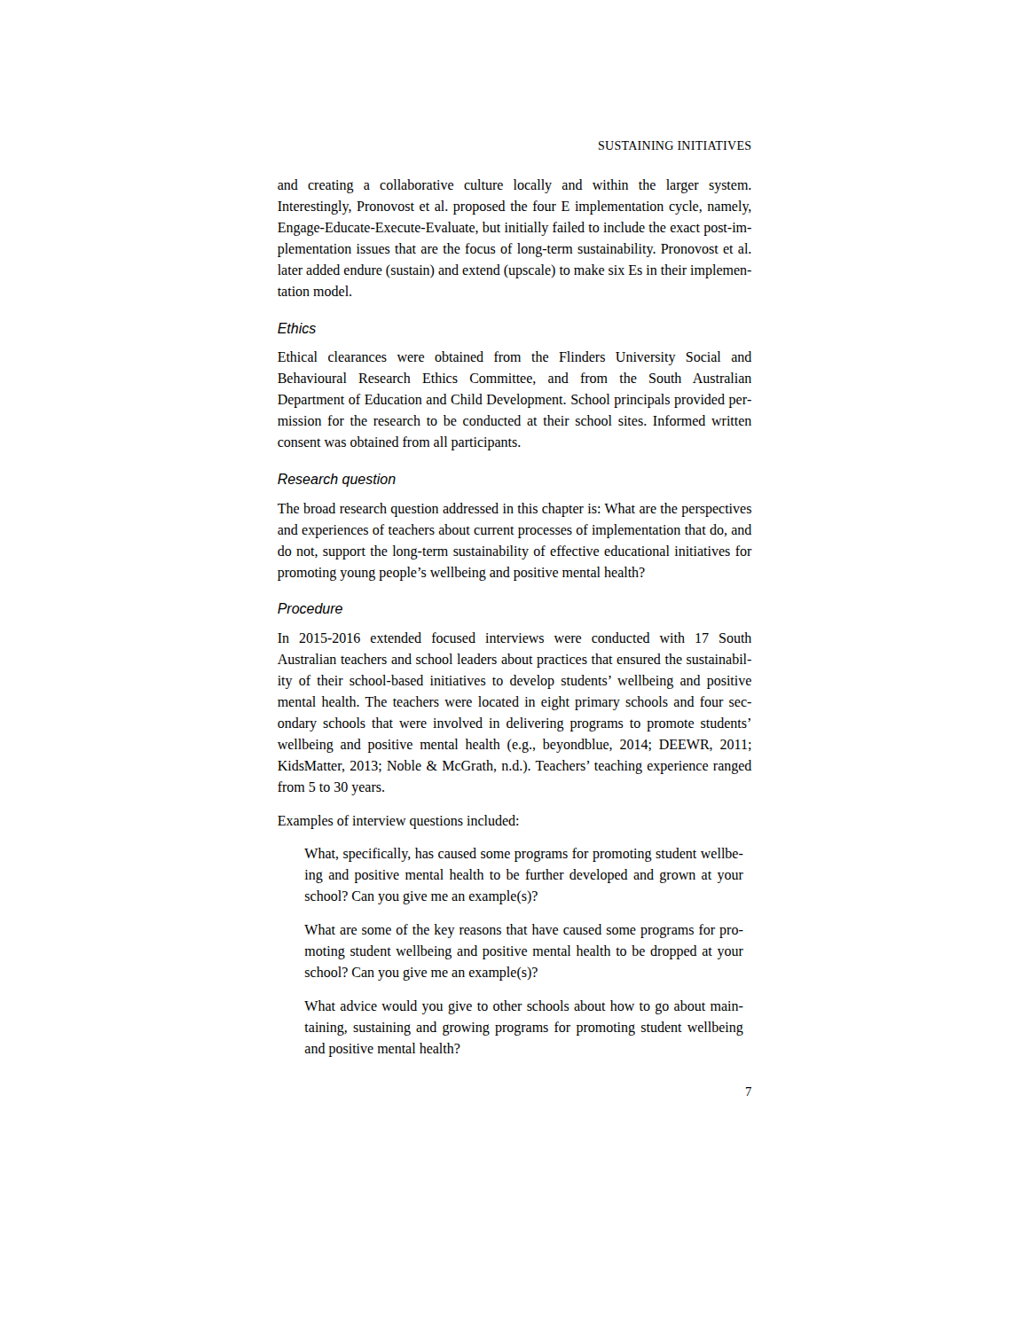SUSTAINING INITIATIVES
and creating a collaborative culture locally and within the larger system. Interestingly, Pronovost et al. proposed the four E implementation cycle, namely, Engage-Educate-Execute-Evaluate, but initially failed to include the exact post-implementation issues that are the focus of long-term sustainability. Pronovost et al. later added endure (sustain) and extend (upscale) to make six Es in their implementation model.
Ethics
Ethical clearances were obtained from the Flinders University Social and Behavioural Research Ethics Committee, and from the South Australian Department of Education and Child Development. School principals provided permission for the research to be conducted at their school sites. Informed written consent was obtained from all participants.
Research question
The broad research question addressed in this chapter is: What are the perspectives and experiences of teachers about current processes of implementation that do, and do not, support the long-term sustainability of effective educational initiatives for promoting young people’s wellbeing and positive mental health?
Procedure
In 2015-2016 extended focused interviews were conducted with 17 South Australian teachers and school leaders about practices that ensured the sustainability of their school-based initiatives to develop students’ wellbeing and positive mental health. The teachers were located in eight primary schools and four secondary schools that were involved in delivering programs to promote students’ wellbeing and positive mental health (e.g., beyondblue, 2014; DEEWR, 2011; KidsMatter, 2013; Noble & McGrath, n.d.). Teachers’ teaching experience ranged from 5 to 30 years.
Examples of interview questions included:
What, specifically, has caused some programs for promoting student wellbeing and positive mental health to be further developed and grown at your school? Can you give me an example(s)?
What are some of the key reasons that have caused some programs for promoting student wellbeing and positive mental health to be dropped at your school? Can you give me an example(s)?
What advice would you give to other schools about how to go about maintaining, sustaining and growing programs for promoting student wellbeing and positive mental health?
7